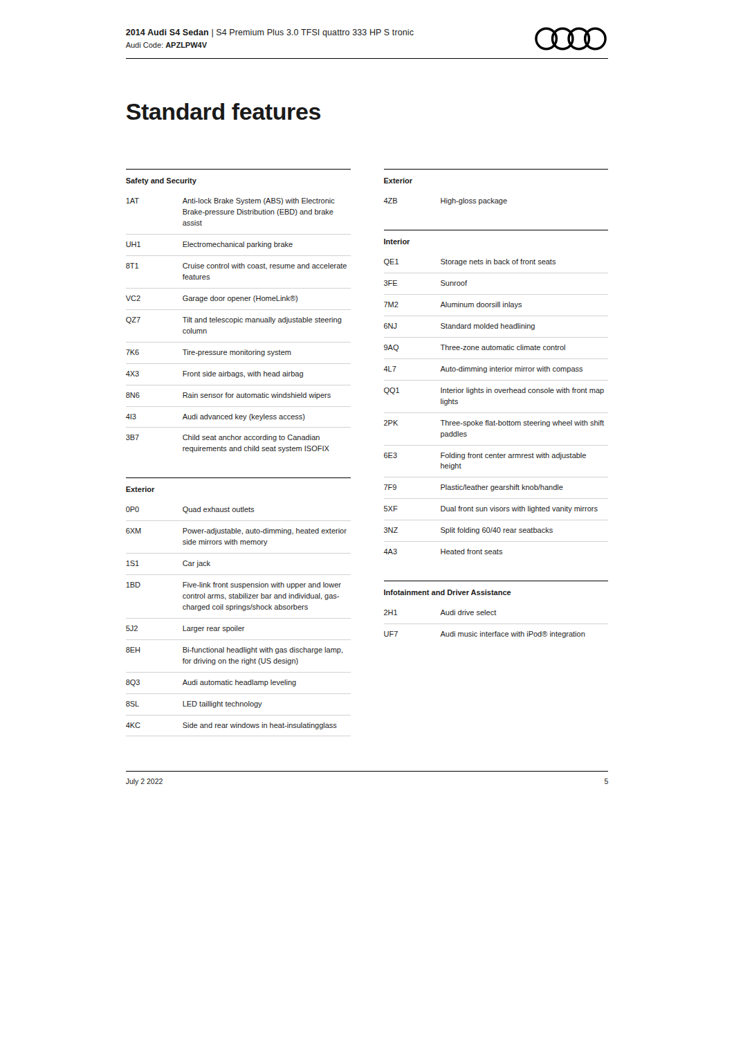2014 Audi S4 Sedan | S4 Premium Plus 3.0 TFSI quattro 333 HP S tronic
Audi Code: APZLPW4V
Standard features
Safety and Security
| 1AT | Anti-lock Brake System (ABS) with Electronic Brake-pressure Distribution (EBD) and brake assist |
| UH1 | Electromechanical parking brake |
| 8T1 | Cruise control with coast, resume and accelerate features |
| VC2 | Garage door opener (HomeLink®) |
| QZ7 | Tilt and telescopic manually adjustable steering column |
| 7K6 | Tire-pressure monitoring system |
| 4X3 | Front side airbags, with head airbag |
| 8N6 | Rain sensor for automatic windshield wipers |
| 4I3 | Audi advanced key (keyless access) |
| 3B7 | Child seat anchor according to Canadian requirements and child seat system ISOFIX |
Exterior
| 0P0 | Quad exhaust outlets |
| 6XM | Power-adjustable, auto-dimming, heated exterior side mirrors with memory |
| 1S1 | Car jack |
| 1BD | Five-link front suspension with upper and lower control arms, stabilizer bar and individual, gas-charged coil springs/shock absorbers |
| 5J2 | Larger rear spoiler |
| 8EH | Bi-functional headlight with gas discharge lamp, for driving on the right (US design) |
| 8Q3 | Audi automatic headlamp leveling |
| 8SL | LED taillight technology |
| 4KC | Side and rear windows in heat-insulatingglass |
Exterior
| 4ZB | High-gloss package |
Interior
| QE1 | Storage nets in back of front seats |
| 3FE | Sunroof |
| 7M2 | Aluminum doorsill inlays |
| 6NJ | Standard molded headlining |
| 9AQ | Three-zone automatic climate control |
| 4L7 | Auto-dimming interior mirror with compass |
| QQ1 | Interior lights in overhead console with front map lights |
| 2PK | Three-spoke flat-bottom steering wheel with shift paddles |
| 6E3 | Folding front center armrest with adjustable height |
| 7F9 | Plastic/leather gearshift knob/handle |
| 5XF | Dual front sun visors with lighted vanity mirrors |
| 3NZ | Split folding 60/40 rear seatbacks |
| 4A3 | Heated front seats |
Infotainment and Driver Assistance
| 2H1 | Audi drive select |
| UF7 | Audi music interface with iPod® integration |
July 2 2022 5